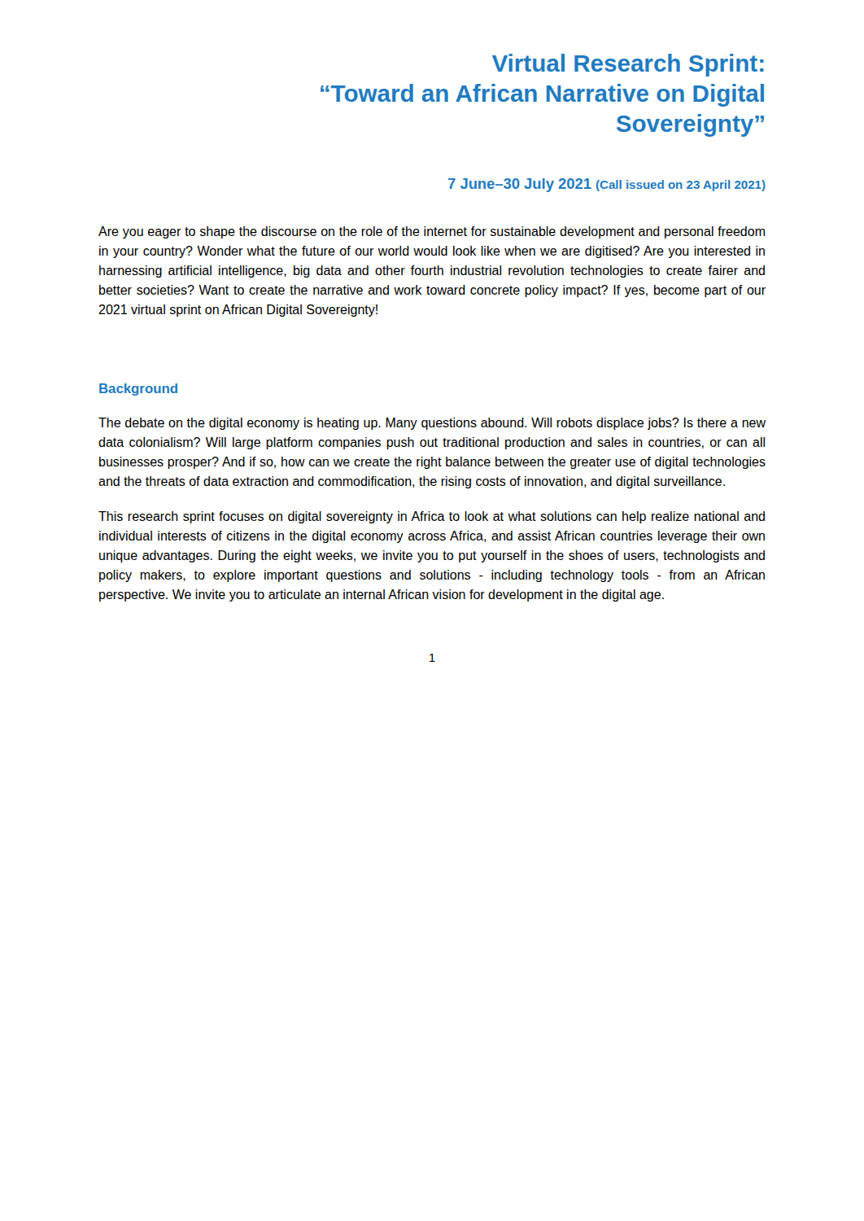Virtual Research Sprint:
“Toward an African Narrative on Digital
Sovereignty”
7 June–30 July 2021 (Call issued on 23 April 2021)
Are you eager to shape the discourse on the role of the internet for sustainable development and personal freedom in your country? Wonder what the future of our world would look like when we are digitised? Are you interested in harnessing artificial intelligence, big data and other fourth industrial revolution technologies to create fairer and better societies? Want to create the narrative and work toward concrete policy impact? If yes, become part of our 2021 virtual sprint on African Digital Sovereignty!
Background
The debate on the digital economy is heating up. Many questions abound. Will robots displace jobs? Is there a new data colonialism? Will large platform companies push out traditional production and sales in countries, or can all businesses prosper? And if so, how can we create the right balance between the greater use of digital technologies and the threats of data extraction and commodification, the rising costs of innovation, and digital surveillance.
This research sprint focuses on digital sovereignty in Africa to look at what solutions can help realize national and individual interests of citizens in the digital economy across Africa, and assist African countries leverage their own unique advantages. During the eight weeks, we invite you to put yourself in the shoes of users, technologists and policy makers, to explore important questions and solutions - including technology tools - from an African perspective. We invite you to articulate an internal African vision for development in the digital age.
1